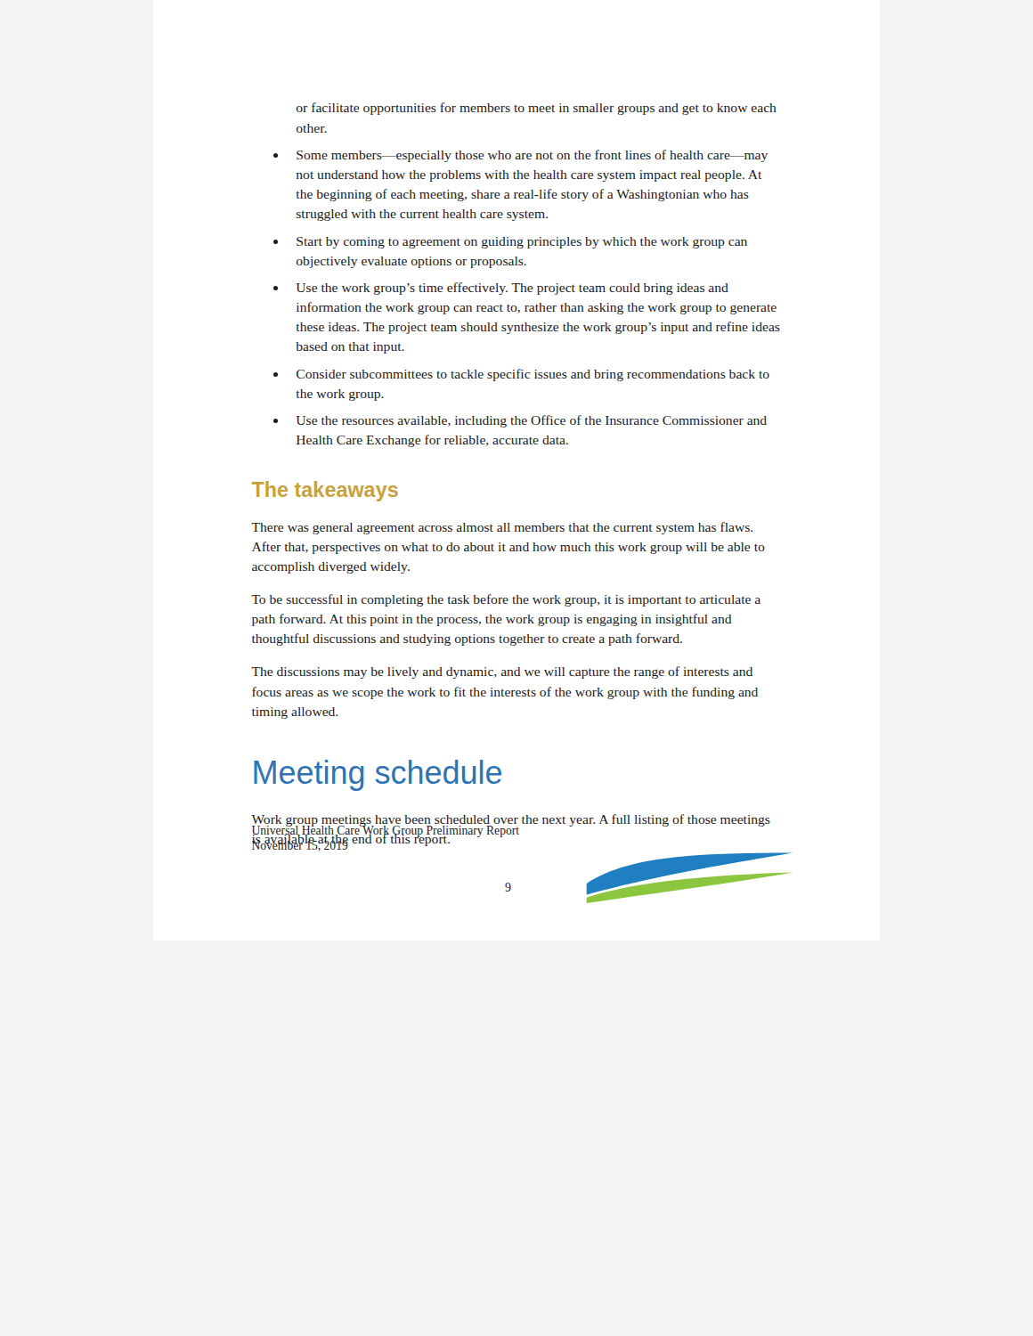or facilitate opportunities for members to meet in smaller groups and get to know each other.
Some members—especially those who are not on the front lines of health care—may not understand how the problems with the health care system impact real people. At the beginning of each meeting, share a real-life story of a Washingtonian who has struggled with the current health care system.
Start by coming to agreement on guiding principles by which the work group can objectively evaluate options or proposals.
Use the work group’s time effectively. The project team could bring ideas and information the work group can react to, rather than asking the work group to generate these ideas. The project team should synthesize the work group’s input and refine ideas based on that input.
Consider subcommittees to tackle specific issues and bring recommendations back to the work group.
Use the resources available, including the Office of the Insurance Commissioner and Health Care Exchange for reliable, accurate data.
The takeaways
There was general agreement across almost all members that the current system has flaws. After that, perspectives on what to do about it and how much this work group will be able to accomplish diverged widely.
To be successful in completing the task before the work group, it is important to articulate a path forward. At this point in the process, the work group is engaging in insightful and thoughtful discussions and studying options together to create a path forward.
The discussions may be lively and dynamic, and we will capture the range of interests and focus areas as we scope the work to fit the interests of the work group with the funding and timing allowed.
Meeting schedule
Work group meetings have been scheduled over the next year. A full listing of those meetings is available at the end of this report.
Universal Health Care Work Group Preliminary Report
November 15, 2019
9